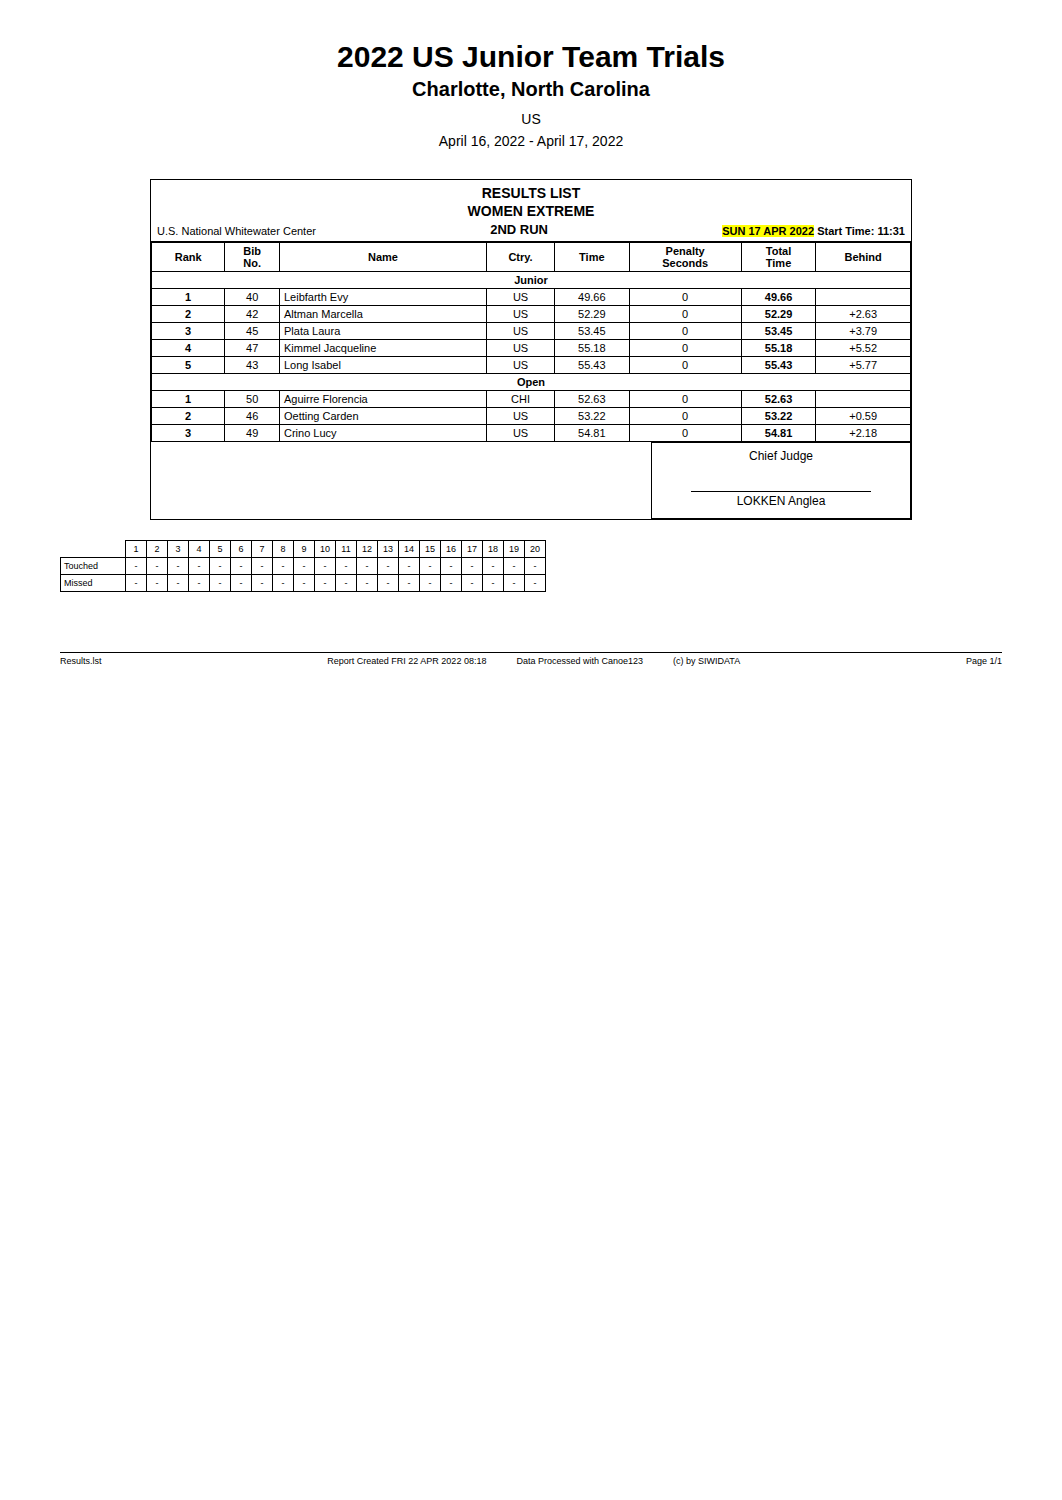2022 US Junior Team Trials
Charlotte, North Carolina
US
April 16, 2022 - April 17, 2022
RESULTS LIST
WOMEN EXTREME
U.S. National Whitewater Center 2ND RUN SUN 17 APR 2022 Start Time: 11:31
| Rank | Bib No. | Name | Ctry. | Time | Penalty Seconds | Total Time | Behind |
| --- | --- | --- | --- | --- | --- | --- | --- |
| Junior |
| 1 | 40 | Leibfarth Evy | US | 49.66 | 0 | 49.66 | |
| 2 | 42 | Altman Marcella | US | 52.29 | 0 | 52.29 | +2.63 |
| 3 | 45 | Plata Laura | US | 53.45 | 0 | 53.45 | +3.79 |
| 4 | 47 | Kimmel Jacqueline | US | 55.18 | 0 | 55.18 | +5.52 |
| 5 | 43 | Long Isabel | US | 55.43 | 0 | 55.43 | +5.77 |
| Open |
| 1 | 50 | Aguirre Florencia | CHI | 52.63 | 0 | 52.63 | |
| 2 | 46 | Oetting Carden | US | 53.22 | 0 | 53.22 | +0.59 |
| 3 | 49 | Crino Lucy | US | 54.81 | 0 | 54.81 | +2.18 |
Chief Judge
LOKKEN Anglea
| | 1 | 2 | 3 | 4 | 5 | 6 | 7 | 8 | 9 | 10 | 11 | 12 | 13 | 14 | 15 | 16 | 17 | 18 | 19 | 20 |
| --- | --- | --- | --- | --- | --- | --- | --- | --- | --- | --- | --- | --- | --- | --- | --- | --- | --- | --- | --- | --- |
| Touched | - | - | - | - | - | - | - | - | - | - | - | - | - | - | - | - | - | - | - | - |
| Missed | - | - | - | - | - | - | - | - | - | - | - | - | - | - | - | - | - | - | - | - |
Results.lst Report Created FRI 22 APR 2022 08:18 Data Processed with Canoe123 (c) by SIWIDATA Page 1/1